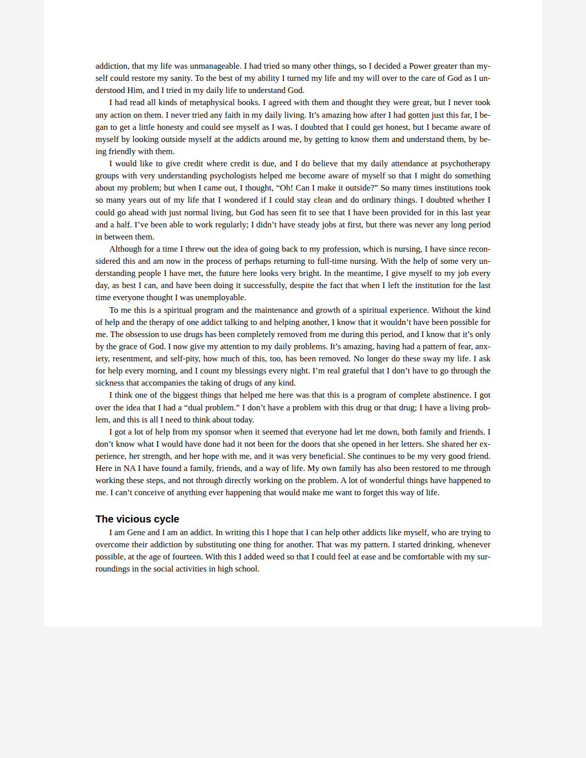addiction, that my life was unmanageable. I had tried so many other things, so I decided a Power greater than myself could restore my sanity. To the best of my ability I turned my life and my will over to the care of God as I understood Him, and I tried in my daily life to understand God.
I had read all kinds of metaphysical books. I agreed with them and thought they were great, but I never took any action on them. I never tried any faith in my daily living. It’s amazing how after I had gotten just this far, I began to get a little honesty and could see myself as I was. I doubted that I could get honest, but I became aware of myself by looking outside myself at the addicts around me, by getting to know them and understand them, by being friendly with them.
I would like to give credit where credit is due, and I do believe that my daily attendance at psychotherapy groups with very understanding psychologists helped me become aware of myself so that I might do something about my problem; but when I came out, I thought, “Oh! Can I make it outside?” So many times institutions took so many years out of my life that I wondered if I could stay clean and do ordinary things. I doubted whether I could go ahead with just normal living, but God has seen fit to see that I have been provided for in this last year and a half. I’ve been able to work regularly; I didn’t have steady jobs at first, but there was never any long period in between them.
Although for a time I threw out the idea of going back to my profession, which is nursing, I have since reconsidered this and am now in the process of perhaps returning to full-time nursing. With the help of some very understanding people I have met, the future here looks very bright. In the meantime, I give myself to my job every day, as best I can, and have been doing it successfully, despite the fact that when I left the institution for the last time everyone thought I was unemployable.
To me this is a spiritual program and the maintenance and growth of a spiritual experience. Without the kind of help and the therapy of one addict talking to and helping another, I know that it wouldn’t have been possible for me. The obsession to use drugs has been completely removed from me during this period, and I know that it’s only by the grace of God. I now give my attention to my daily problems. It’s amazing, having had a pattern of fear, anxiety, resentment, and self-pity, how much of this, too, has been removed. No longer do these sway my life. I ask for help every morning, and I count my blessings every night. I’m real grateful that I don’t have to go through the sickness that accompanies the taking of drugs of any kind.
I think one of the biggest things that helped me here was that this is a program of complete abstinence. I got over the idea that I had a “dual problem.” I don’t have a problem with this drug or that drug; I have a living problem, and this is all I need to think about today.
I got a lot of help from my sponsor when it seemed that everyone had let me down, both family and friends. I don’t know what I would have done had it not been for the doors that she opened in her letters. She shared her experience, her strength, and her hope with me, and it was very beneficial. She continues to be my very good friend. Here in NA I have found a family, friends, and a way of life. My own family has also been restored to me through working these steps, and not through directly working on the problem. A lot of wonderful things have happened to me. I can’t conceive of anything ever happening that would make me want to forget this way of life.
The vicious cycle
I am Gene and I am an addict. In writing this I hope that I can help other addicts like myself, who are trying to overcome their addiction by substituting one thing for another. That was my pattern. I started drinking, whenever possible, at the age of fourteen. With this I added weed so that I could feel at ease and be comfortable with my surroundings in the social activities in high school.